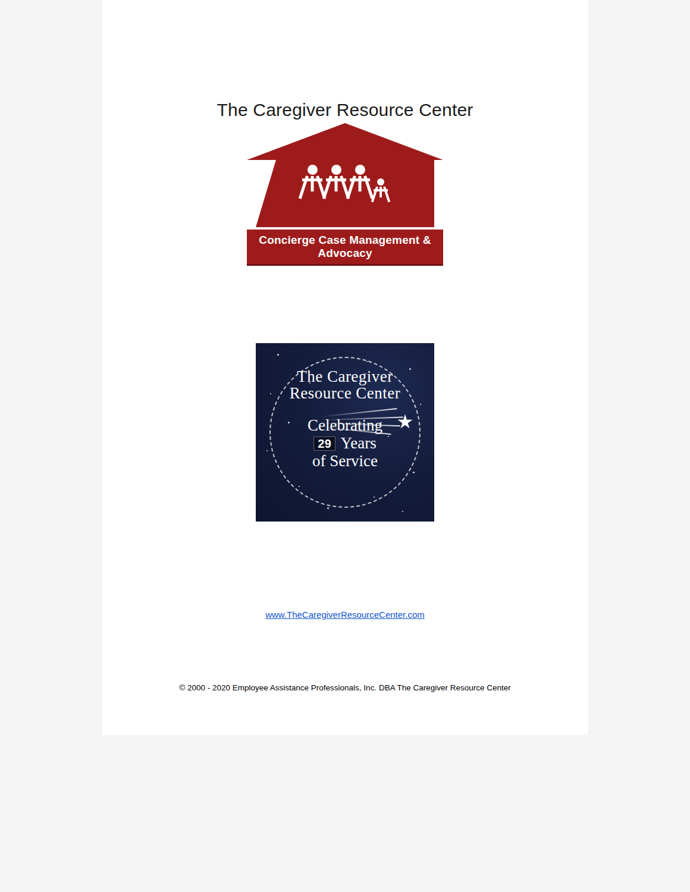The Caregiver Resource Center
Concierge Case Management & Advocacy
The Caregiver
Resource Center
Celebrating
29 Years
of Service
www.TheCaregiverResourceCenter.com
© 2000 - 2020 Employee Assistance Professionals, Inc. DBA The Caregiver Resource Center